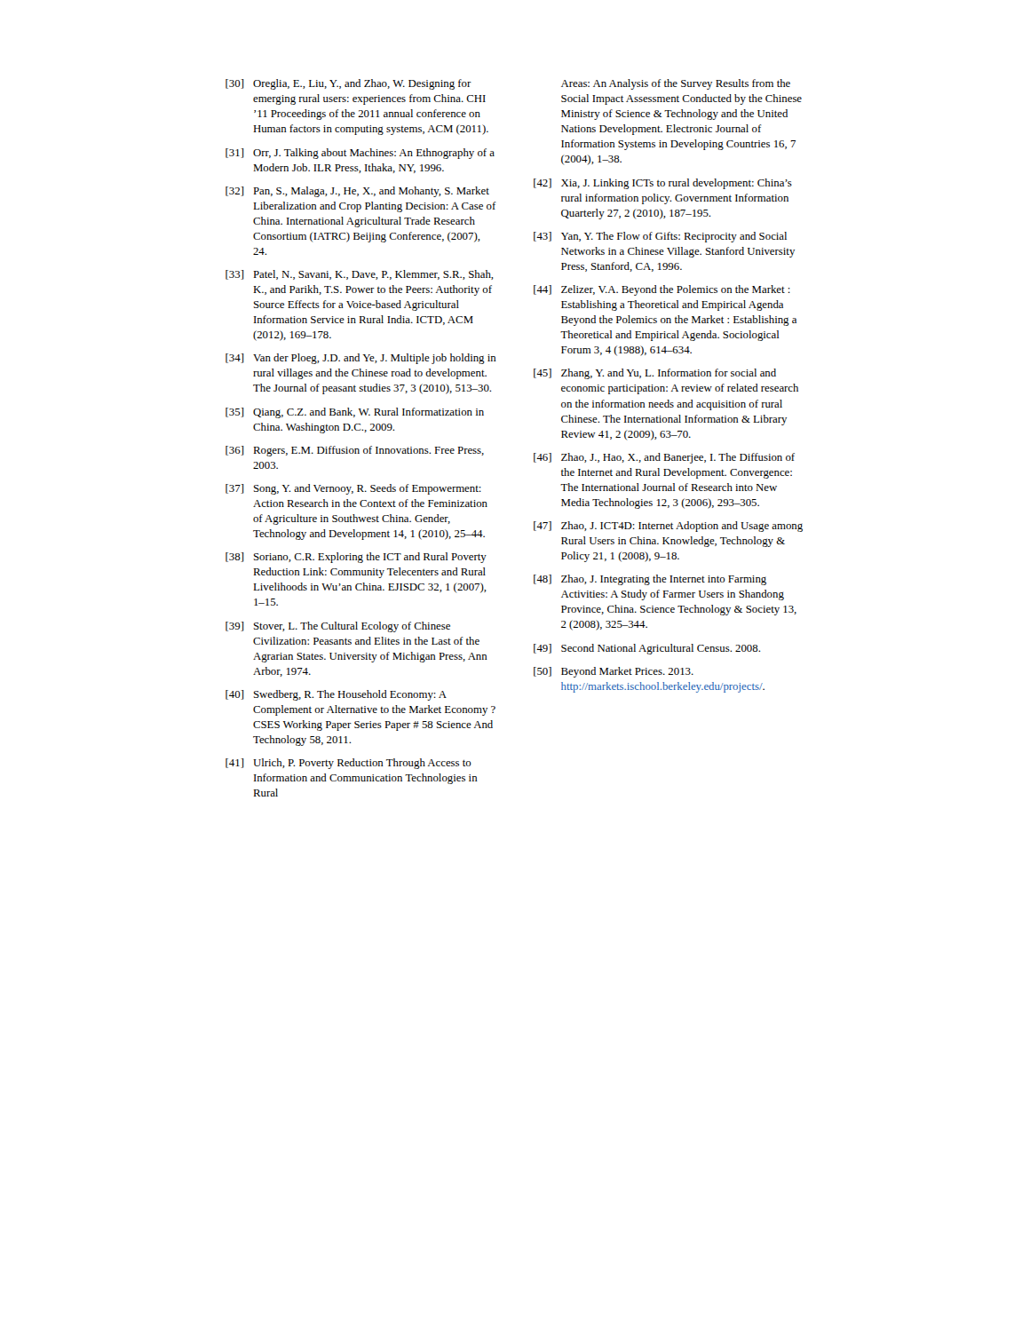[30] Oreglia, E., Liu, Y., and Zhao, W. Designing for emerging rural users: experiences from China. CHI ’11 Proceedings of the 2011 annual conference on Human factors in computing systems, ACM (2011).
[31] Orr, J. Talking about Machines: An Ethnography of a Modern Job. ILR Press, Ithaka, NY, 1996.
[32] Pan, S., Malaga, J., He, X., and Mohanty, S. Market Liberalization and Crop Planting Decision: A Case of China. International Agricultural Trade Research Consortium (IATRC) Beijing Conference, (2007), 24.
[33] Patel, N., Savani, K., Dave, P., Klemmer, S.R., Shah, K., and Parikh, T.S. Power to the Peers: Authority of Source Effects for a Voice-based Agricultural Information Service in Rural India. ICTD, ACM (2012), 169–178.
[34] Van der Ploeg, J.D. and Ye, J. Multiple job holding in rural villages and the Chinese road to development. The Journal of peasant studies 37, 3 (2010), 513–30.
[35] Qiang, C.Z. and Bank, W. Rural Informatization in China. Washington D.C., 2009.
[36] Rogers, E.M. Diffusion of Innovations. Free Press, 2003.
[37] Song, Y. and Vernooy, R. Seeds of Empowerment: Action Research in the Context of the Feminization of Agriculture in Southwest China. Gender, Technology and Development 14, 1 (2010), 25–44.
[38] Soriano, C.R. Exploring the ICT and Rural Poverty Reduction Link: Community Telecenters and Rural Livelihoods in Wu’an China. EJISDC 32, 1 (2007), 1–15.
[39] Stover, L. The Cultural Ecology of Chinese Civilization: Peasants and Elites in the Last of the Agrarian States. University of Michigan Press, Ann Arbor, 1974.
[40] Swedberg, R. The Household Economy: A Complement or Alternative to the Market Economy ? CSES Working Paper Series Paper # 58 Science And Technology 58, 2011.
[41] Ulrich, P. Poverty Reduction Through Access to Information and Communication Technologies in Rural
Areas: An Analysis of the Survey Results from the Social Impact Assessment Conducted by the Chinese Ministry of Science & Technology and the United Nations Development. Electronic Journal of Information Systems in Developing Countries 16, 7 (2004), 1–38.
[42] Xia, J. Linking ICTs to rural development: China’s rural information policy. Government Information Quarterly 27, 2 (2010), 187–195.
[43] Yan, Y. The Flow of Gifts: Reciprocity and Social Networks in a Chinese Village. Stanford University Press, Stanford, CA, 1996.
[44] Zelizer, V.A. Beyond the Polemics on the Market : Establishing a Theoretical and Empirical Agenda Beyond the Polemics on the Market : Establishing a Theoretical and Empirical Agenda. Sociological Forum 3, 4 (1988), 614–634.
[45] Zhang, Y. and Yu, L. Information for social and economic participation: A review of related research on the information needs and acquisition of rural Chinese. The International Information & Library Review 41, 2 (2009), 63–70.
[46] Zhao, J., Hao, X., and Banerjee, I. The Diffusion of the Internet and Rural Development. Convergence: The International Journal of Research into New Media Technologies 12, 3 (2006), 293–305.
[47] Zhao, J. ICT4D: Internet Adoption and Usage among Rural Users in China. Knowledge, Technology & Policy 21, 1 (2008), 9–18.
[48] Zhao, J. Integrating the Internet into Farming Activities: A Study of Farmer Users in Shandong Province, China. Science Technology & Society 13, 2 (2008), 325–344.
[49] Second National Agricultural Census. 2008.
[50] Beyond Market Prices. 2013. http://markets.ischool.berkeley.edu/projects/.